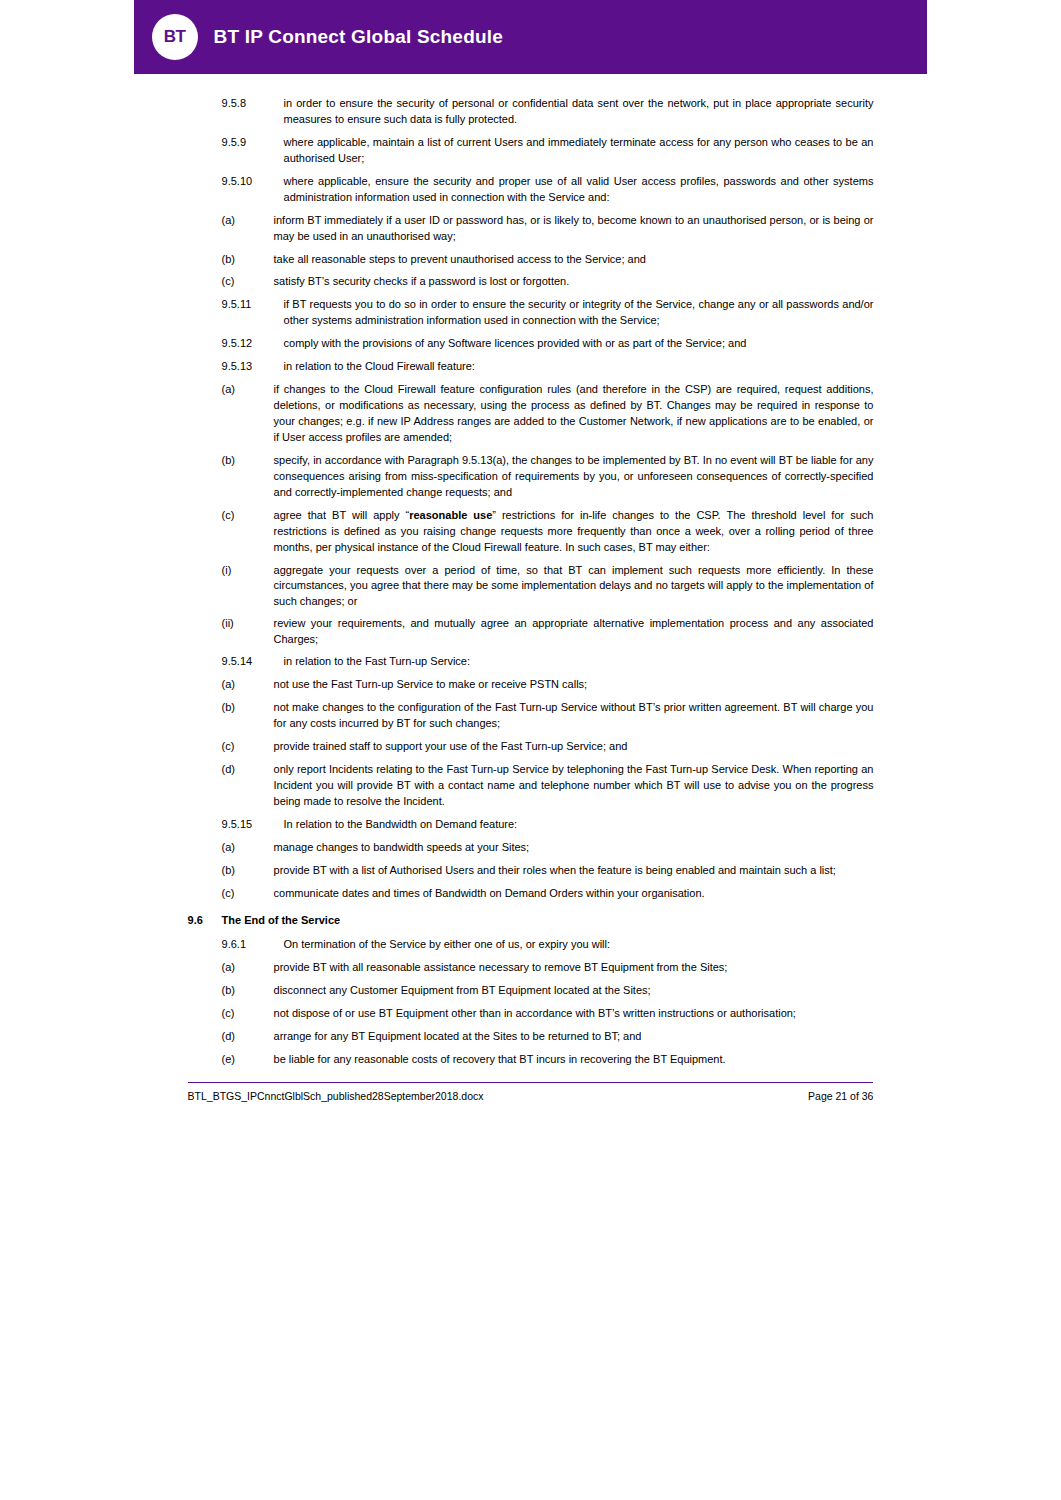BT
BT IP Connect Global Schedule
9.5.8
in order to ensure the security of personal or confidential data sent over the network, put in place appropriate security measures to ensure such data is fully protected.
9.5.9
where applicable, maintain a list of current Users and immediately terminate access for any person who ceases to be an authorised User;
9.5.10
where applicable, ensure the security and proper use of all valid User access profiles, passwords and other systems administration information used in connection with the Service and:
(a)
inform BT immediately if a user ID or password has, or is likely to, become known to an unauthorised person, or is being or may be used in an unauthorised way;
(b)
take all reasonable steps to prevent unauthorised access to the Service; and
(c)
satisfy BT’s security checks if a password is lost or forgotten.
9.5.11
if BT requests you to do so in order to ensure the security or integrity of the Service, change any or all passwords and/or other systems administration information used in connection with the Service;
9.5.12
comply with the provisions of any Software licences provided with or as part of the Service; and
9.5.13
in relation to the Cloud Firewall feature:
(a)
if changes to the Cloud Firewall feature configuration rules (and therefore in the CSP) are required, request additions, deletions, or modifications as necessary, using the process as defined by BT. Changes may be required in response to your changes; e.g. if new IP Address ranges are added to the Customer Network, if new applications are to be enabled, or if User access profiles are amended;
(b)
specify, in accordance with Paragraph 9.5.13(a), the changes to be implemented by BT. In no event will BT be liable for any consequences arising from miss-specification of requirements by you, or unforeseen consequences of correctly-specified and correctly-implemented change requests; and
(c)
agree that BT will apply “reasonable use” restrictions for in-life changes to the CSP. The threshold level for such restrictions is defined as you raising change requests more frequently than once a week, over a rolling period of three months, per physical instance of the Cloud Firewall feature. In such cases, BT may either:
(i)
aggregate your requests over a period of time, so that BT can implement such requests more efficiently. In these circumstances, you agree that there may be some implementation delays and no targets will apply to the implementation of such changes; or
(ii)
review your requirements, and mutually agree an appropriate alternative implementation process and any associated Charges;
9.5.14
in relation to the Fast Turn-up Service:
(a)
not use the Fast Turn-up Service to make or receive PSTN calls;
(b)
not make changes to the configuration of the Fast Turn-up Service without BT’s prior written agreement. BT will charge you for any costs incurred by BT for such changes;
(c)
provide trained staff to support your use of the Fast Turn-up Service; and
(d)
only report Incidents relating to the Fast Turn-up Service by telephoning the Fast Turn-up Service Desk. When reporting an Incident you will provide BT with a contact name and telephone number which BT will use to advise you on the progress being made to resolve the Incident.
9.5.15
In relation to the Bandwidth on Demand feature:
(a)
manage changes to bandwidth speeds at your Sites;
(b)
provide BT with a list of Authorised Users and their roles when the feature is being enabled and maintain such a list;
(c)
communicate dates and times of Bandwidth on Demand Orders within your organisation.
9.6
The End of the Service
9.6.1
On termination of the Service by either one of us, or expiry you will:
(a)
provide BT with all reasonable assistance necessary to remove BT Equipment from the Sites;
(b)
disconnect any Customer Equipment from BT Equipment located at the Sites;
(c)
not dispose of or use BT Equipment other than in accordance with BT’s written instructions or authorisation;
(d)
arrange for any BT Equipment located at the Sites to be returned to BT; and
(e)
be liable for any reasonable costs of recovery that BT incurs in recovering the BT Equipment.
BTL_BTGS_IPCnnctGlblSch_published28September2018.docx
Page 21 of 36